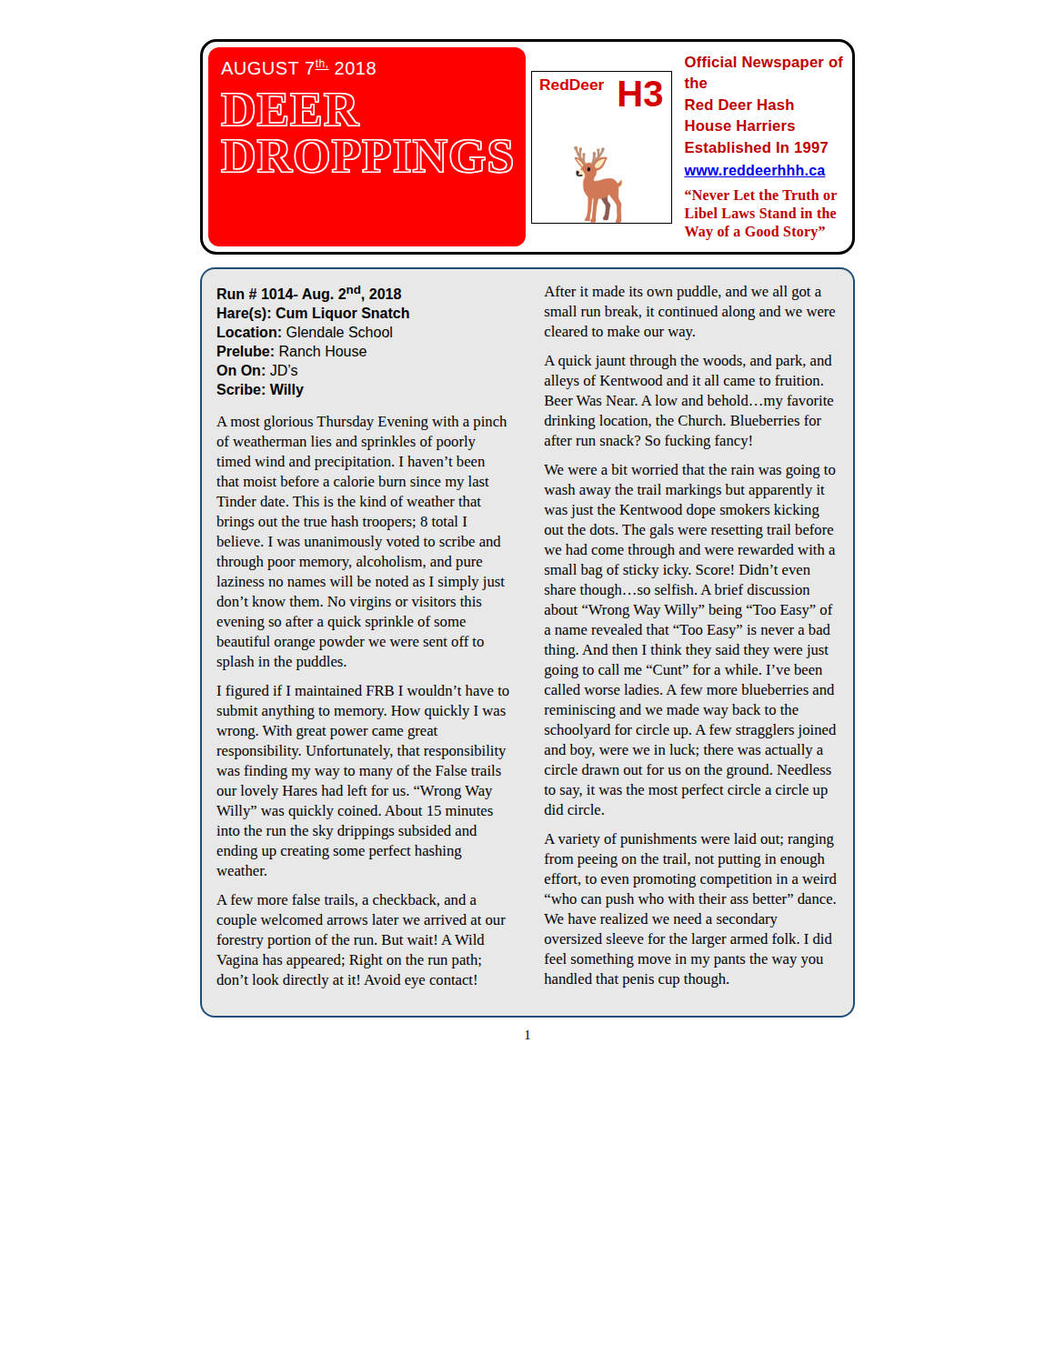AUGUST 7th, 2018
Deer Droppings
RedDeer H3 🦌
Official Newspaper of the
Red Deer Hash House Harriers
Established In 1997
www.reddeerhhh.ca
“Never Let the Truth or Libel Laws Stand in the Way of a Good Story”
Run # 1014- Aug. 2nd, 2018
Hare(s): Cum Liquor Snatch
Location: Glendale School
Prelube: Ranch House
On On: JD’s
Scribe: Willy
A most glorious Thursday Evening with a pinch of weatherman lies and sprinkles of poorly timed wind and precipitation. I haven’t been that moist before a calorie burn since my last Tinder date. This is the kind of weather that brings out the true hash troopers; 8 total I believe. I was unanimously voted to scribe and through poor memory, alcoholism, and pure laziness no names will be noted as I simply just don’t know them. No virgins or visitors this evening so after a quick sprinkle of some beautiful orange powder we were sent off to splash in the puddles.
I figured if I maintained FRB I wouldn’t have to submit anything to memory. How quickly I was wrong. With great power came great responsibility. Unfortunately, that responsibility was finding my way to many of the False trails our lovely Hares had left for us. “Wrong Way Willy” was quickly coined. About 15 minutes into the run the sky drippings subsided and ending up creating some perfect hashing weather.
A few more false trails, a checkback, and a couple welcomed arrows later we arrived at our forestry portion of the run. But wait! A Wild Vagina has appeared; Right on the run path; don’t look directly at it! Avoid eye contact!
After it made its own puddle, and we all got a small run break, it continued along and we were cleared to make our way.
A quick jaunt through the woods, and park, and alleys of Kentwood and it all came to fruition. Beer Was Near. A low and behold…my favorite drinking location, the Church. Blueberries for after run snack? So fucking fancy!
We were a bit worried that the rain was going to wash away the trail markings but apparently it was just the Kentwood dope smokers kicking out the dots. The gals were resetting trail before we had come through and were rewarded with a small bag of sticky icky. Score! Didn’t even share though…so selfish. A brief discussion about “Wrong Way Willy” being “Too Easy” of a name revealed that “Too Easy” is never a bad thing. And then I think they said they were just going to call me “Cunt” for a while. I’ve been called worse ladies. A few more blueberries and reminiscing and we made way back to the schoolyard for circle up. A few stragglers joined and boy, were we in luck; there was actually a circle drawn out for us on the ground. Needless to say, it was the most perfect circle a circle up did circle.
A variety of punishments were laid out; ranging from peeing on the trail, not putting in enough effort, to even promoting competition in a weird “who can push who with their ass better” dance. We have realized we need a secondary oversized sleeve for the larger armed folk. I did feel something move in my pants the way you handled that penis cup though.
1